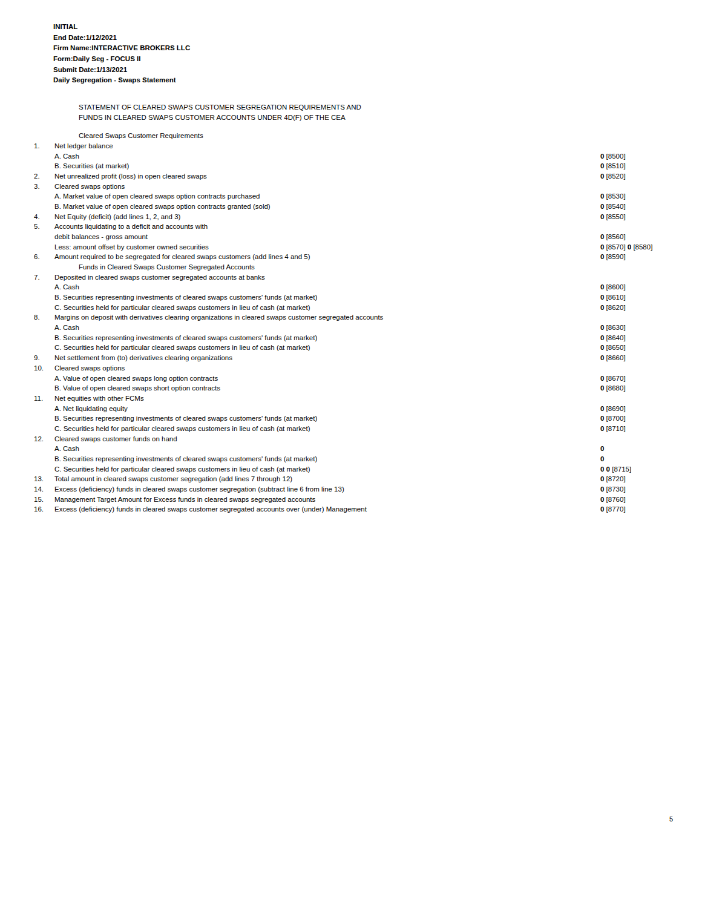INITIAL
End Date:1/12/2021
Firm Name:INTERACTIVE BROKERS LLC
Form:Daily Seg - FOCUS II
Submit Date:1/13/2021
Daily Segregation - Swaps Statement
| | STATEMENT OF CLEARED SWAPS CUSTOMER SEGREGATION REQUIREMENTS AND | |
| | FUNDS IN CLEARED SWAPS CUSTOMER ACCOUNTS UNDER 4D(F) OF THE CEA | |
| | Cleared Swaps Customer Requirements | |
| 1. | Net ledger balance | |
| | A. Cash | 0 [8500] |
| | B. Securities (at market) | 0 [8510] |
| 2. | Net unrealized profit (loss) in open cleared swaps | 0 [8520] |
| 3. | Cleared swaps options | |
| | A. Market value of open cleared swaps option contracts purchased | 0 [8530] |
| | B. Market value of open cleared swaps option contracts granted (sold) | 0 [8540] |
| 4. | Net Equity (deficit) (add lines 1, 2, and 3) | 0 [8550] |
| 5. | Accounts liquidating to a deficit and accounts with | |
| | debit balances - gross amount | 0 [8560] |
| | Less: amount offset by customer owned securities | 0 [8570] 0 [8580] |
| 6. | Amount required to be segregated for cleared swaps customers (add lines 4 and 5) | 0 [8590] |
| | Funds in Cleared Swaps Customer Segregated Accounts | |
| 7. | Deposited in cleared swaps customer segregated accounts at banks | |
| | A. Cash | 0 [8600] |
| | B. Securities representing investments of cleared swaps customers' funds (at market) | 0 [8610] |
| | C. Securities held for particular cleared swaps customers in lieu of cash (at market) | 0 [8620] |
| 8. | Margins on deposit with derivatives clearing organizations in cleared swaps customer segregated accounts | |
| | A. Cash | 0 [8630] |
| | B. Securities representing investments of cleared swaps customers' funds (at market) | 0 [8640] |
| | C. Securities held for particular cleared swaps customers in lieu of cash (at market) | 0 [8650] |
| 9. | Net settlement from (to) derivatives clearing organizations | 0 [8660] |
| 10. | Cleared swaps options | |
| | A. Value of open cleared swaps long option contracts | 0 [8670] |
| | B. Value of open cleared swaps short option contracts | 0 [8680] |
| 11. | Net equities with other FCMs | |
| | A. Net liquidating equity | 0 [8690] |
| | B. Securities representing investments of cleared swaps customers' funds (at market) | 0 [8700] |
| | C. Securities held for particular cleared swaps customers in lieu of cash (at market) | 0 [8710] |
| 12. | Cleared swaps customer funds on hand | |
| | A. Cash | 0 |
| | B. Securities representing investments of cleared swaps customers' funds (at market) | 0 |
| | C. Securities held for particular cleared swaps customers in lieu of cash (at market) | 0 0 [8715] |
| 13. | Total amount in cleared swaps customer segregation (add lines 7 through 12) | 0 [8720] |
| 14. | Excess (deficiency) funds in cleared swaps customer segregation (subtract line 6 from line 13) | 0 [8730] |
| 15. | Management Target Amount for Excess funds in cleared swaps segregated accounts | 0 [8760] |
| 16. | Excess (deficiency) funds in cleared swaps customer segregated accounts over (under) Management | 0 [8770] |
5